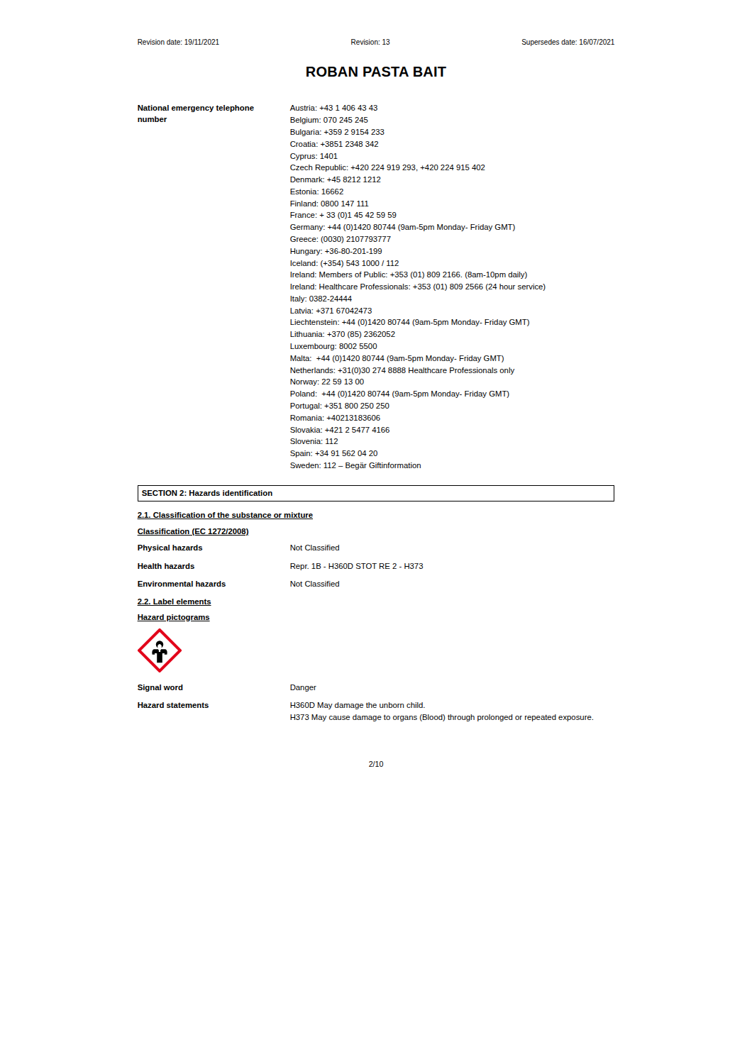Revision date: 19/11/2021 Revision: 13 Supersedes date: 16/07/2021
ROBAN PASTA BAIT
National emergency telephone number
Austria: +43 1 406 43 43
Belgium: 070 245 245
Bulgaria: +359 2 9154 233
Croatia: +3851 2348 342
Cyprus: 1401
Czech Republic: +420 224 919 293, +420 224 915 402
Denmark: +45 8212 1212
Estonia: 16662
Finland: 0800 147 111
France: + 33 (0)1 45 42 59 59
Germany: +44 (0)1420 80744 (9am-5pm Monday- Friday GMT)
Greece: (0030) 2107793777
Hungary: +36-80-201-199
Iceland: (+354) 543 1000 / 112
Ireland: Members of Public: +353 (01) 809 2166. (8am-10pm daily)
Ireland: Healthcare Professionals: +353 (01) 809 2566 (24 hour service)
Italy: 0382-24444
Latvia: +371 67042473
Liechtenstein: +44 (0)1420 80744 (9am-5pm Monday- Friday GMT)
Lithuania: +370 (85) 2362052
Luxembourg: 8002 5500
Malta: +44 (0)1420 80744 (9am-5pm Monday- Friday GMT)
Netherlands: +31(0)30 274 8888 Healthcare Professionals only
Norway: 22 59 13 00
Poland: +44 (0)1420 80744 (9am-5pm Monday- Friday GMT)
Portugal: +351 800 250 250
Romania: +40213183606
Slovakia: +421 2 5477 4166
Slovenia: 112
Spain: +34 91 562 04 20
Sweden: 112 – Begär Giftinformation
SECTION 2: Hazards identification
2.1. Classification of the substance or mixture
Classification (EC 1272/2008)
Physical hazards
Not Classified
Health hazards
Repr. 1B - H360D STOT RE 2 - H373
Environmental hazards
Not Classified
2.2. Label elements
Hazard pictograms
Signal word
Danger
Hazard statements
H360D May damage the unborn child.
H373 May cause damage to organs (Blood) through prolonged or repeated exposure.
2/10